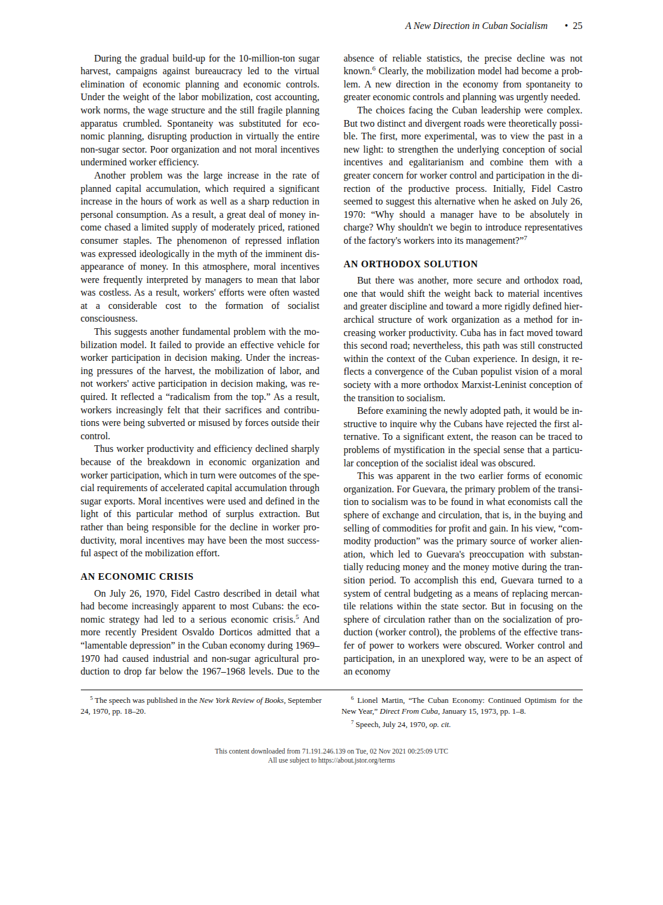A New Direction in Cuban Socialism • 25
During the gradual build-up for the 10-million-ton sugar harvest, campaigns against bureaucracy led to the virtual elimination of economic planning and economic controls. Under the weight of the labor mobilization, cost accounting, work norms, the wage structure and the still fragile planning apparatus crumbled. Spontaneity was substituted for economic planning, disrupting production in virtually the entire non-sugar sector. Poor organization and not moral incentives undermined worker efficiency.
Another problem was the large increase in the rate of planned capital accumulation, which required a significant increase in the hours of work as well as a sharp reduction in personal consumption. As a result, a great deal of money income chased a limited supply of moderately priced, rationed consumer staples. The phenomenon of repressed inflation was expressed ideologically in the myth of the imminent disappearance of money. In this atmosphere, moral incentives were frequently interpreted by managers to mean that labor was costless. As a result, workers' efforts were often wasted at a considerable cost to the formation of socialist consciousness.
This suggests another fundamental problem with the mobilization model. It failed to provide an effective vehicle for worker participation in decision making. Under the increasing pressures of the harvest, the mobilization of labor, and not workers' active participation in decision making, was required. It reflected a “radicalism from the top.” As a result, workers increasingly felt that their sacrifices and contributions were being subverted or misused by forces outside their control.
Thus worker productivity and efficiency declined sharply because of the breakdown in economic organization and worker participation, which in turn were outcomes of the special requirements of accelerated capital accumulation through sugar exports. Moral incentives were used and defined in the light of this particular method of surplus extraction. But rather than being responsible for the decline in worker productivity, moral incentives may have been the most successful aspect of the mobilization effort.
AN ECONOMIC CRISIS
On July 26, 1970, Fidel Castro described in detail what had become increasingly apparent to most Cubans: the economic strategy had led to a serious economic crisis.5 And more recently President Osvaldo Dorticos admitted that a “lamentable depression” in the Cuban economy during 1969–1970 had caused industrial and non-sugar agricultural production to drop far below the 1967–1968 levels. Due to the absence of reliable statistics, the precise decline was not known.6 Clearly, the mobilization model had become a problem. A new direction in the economy from spontaneity to greater economic controls and planning was urgently needed.
The choices facing the Cuban leadership were complex. But two distinct and divergent roads were theoretically possible. The first, more experimental, was to view the past in a new light: to strengthen the underlying conception of social incentives and egalitarianism and combine them with a greater concern for worker control and participation in the direction of the productive process. Initially, Fidel Castro seemed to suggest this alternative when he asked on July 26, 1970: “Why should a manager have to be absolutely in charge? Why shouldn't we begin to introduce representatives of the factory's workers into its management?”7
AN ORTHODOX SOLUTION
But there was another, more secure and orthodox road, one that would shift the weight back to material incentives and greater discipline and toward a more rigidly defined hierarchical structure of work organization as a method for increasing worker productivity. Cuba has in fact moved toward this second road; nevertheless, this path was still constructed within the context of the Cuban experience. In design, it reflects a convergence of the Cuban populist vision of a moral society with a more orthodox Marxist-Leninist conception of the transition to socialism.
Before examining the newly adopted path, it would be instructive to inquire why the Cubans have rejected the first alternative. To a significant extent, the reason can be traced to problems of mystification in the special sense that a particular conception of the socialist ideal was obscured.
This was apparent in the two earlier forms of economic organization. For Guevara, the primary problem of the transition to socialism was to be found in what economists call the sphere of exchange and circulation, that is, in the buying and selling of commodities for profit and gain. In his view, “commodity production” was the primary source of worker alienation, which led to Guevara's preoccupation with substantially reducing money and the money motive during the transition period. To accomplish this end, Guevara turned to a system of central budgeting as a means of replacing mercantile relations within the state sector. But in focusing on the sphere of circulation rather than on the socialization of production (worker control), the problems of the effective transfer of power to workers were obscured. Worker control and participation, in an unexplored way, were to be an aspect of an economy
5 The speech was published in the New York Review of Books, September 24, 1970, pp. 18–20.
6 Lionel Martin, “The Cuban Economy: Continued Optimism for the New Year,” Direct From Cuba, January 15, 1973, pp. 1–8.
7 Speech, July 24, 1970, op. cit.
This content downloaded from 71.191.246.139 on Tue, 02 Nov 2021 00:25:09 UTC
All use subject to https://about.jstor.org/terms